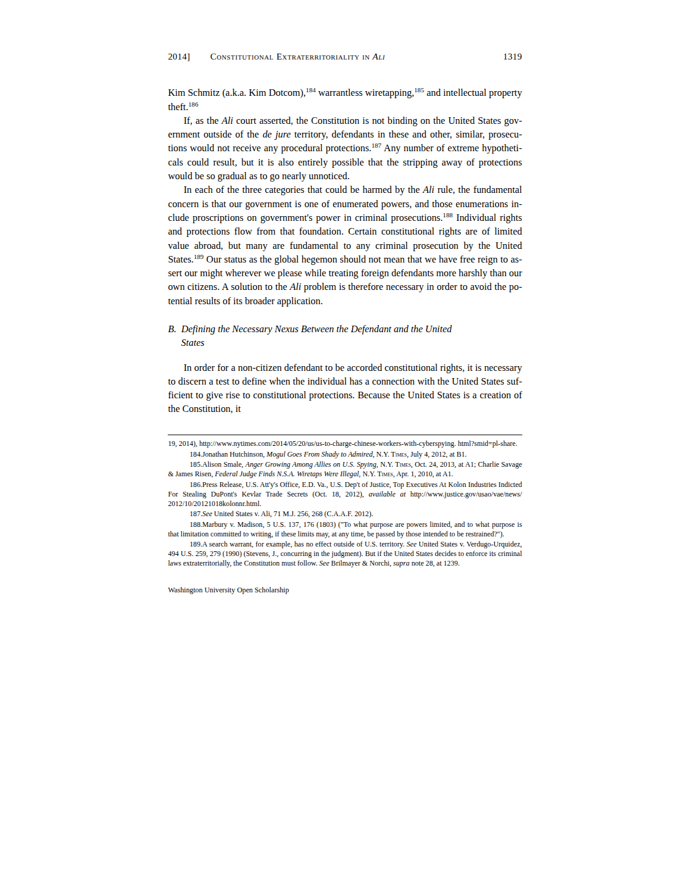2014] Constitutional Extraterritoriality in Ali 1319
Kim Schmitz (a.k.a. Kim Dotcom),184 warrantless wiretapping,185 and intellectual property theft.186
If, as the Ali court asserted, the Constitution is not binding on the United States government outside of the de jure territory, defendants in these and other, similar, prosecutions would not receive any procedural protections.187 Any number of extreme hypotheticals could result, but it is also entirely possible that the stripping away of protections would be so gradual as to go nearly unnoticed.
In each of the three categories that could be harmed by the Ali rule, the fundamental concern is that our government is one of enumerated powers, and those enumerations include proscriptions on government's power in criminal prosecutions.188 Individual rights and protections flow from that foundation. Certain constitutional rights are of limited value abroad, but many are fundamental to any criminal prosecution by the United States.189 Our status as the global hegemon should not mean that we have free reign to assert our might wherever we please while treating foreign defendants more harshly than our own citizens. A solution to the Ali problem is therefore necessary in order to avoid the potential results of its broader application.
B. Defining the Necessary Nexus Between the Defendant and the United States
In order for a non-citizen defendant to be accorded constitutional rights, it is necessary to discern a test to define when the individual has a connection with the United States sufficient to give rise to constitutional protections. Because the United States is a creation of the Constitution, it
19, 2014), http://www.nytimes.com/2014/05/20/us/us-to-charge-chinese-workers-with-cyberspying. html?smid=pl-share.
184. Jonathan Hutchinson, Mogul Goes From Shady to Admired, N.Y. Times, July 4, 2012, at B1.
185. Alison Smale, Anger Growing Among Allies on U.S. Spying, N.Y. Times, Oct. 24, 2013, at A1; Charlie Savage & James Risen, Federal Judge Finds N.S.A. Wiretaps Were Illegal, N.Y. Times, Apr. 1, 2010, at A1.
186. Press Release, U.S. Att'y's Office, E.D. Va., U.S. Dep't of Justice, Top Executives At Kolon Industries Indicted For Stealing DuPont's Kevlar Trade Secrets (Oct. 18, 2012), available at http://www.justice.gov/usao/vae/news/ 2012/10/20121018kolonnr.html.
187. See United States v. Ali, 71 M.J. 256, 268 (C.A.A.F. 2012).
188. Marbury v. Madison, 5 U.S. 137, 176 (1803) ("To what purpose are powers limited, and to what purpose is that limitation committed to writing, if these limits may, at any time, be passed by those intended to be restrained?").
189. A search warrant, for example, has no effect outside of U.S. territory. See United States v. Verdugo-Urquidez, 494 U.S. 259, 279 (1990) (Stevens, J., concurring in the judgment). But if the United States decides to enforce its criminal laws extraterritorially, the Constitution must follow. See Brilmayer & Norchi, supra note 28, at 1239.
Washington University Open Scholarship